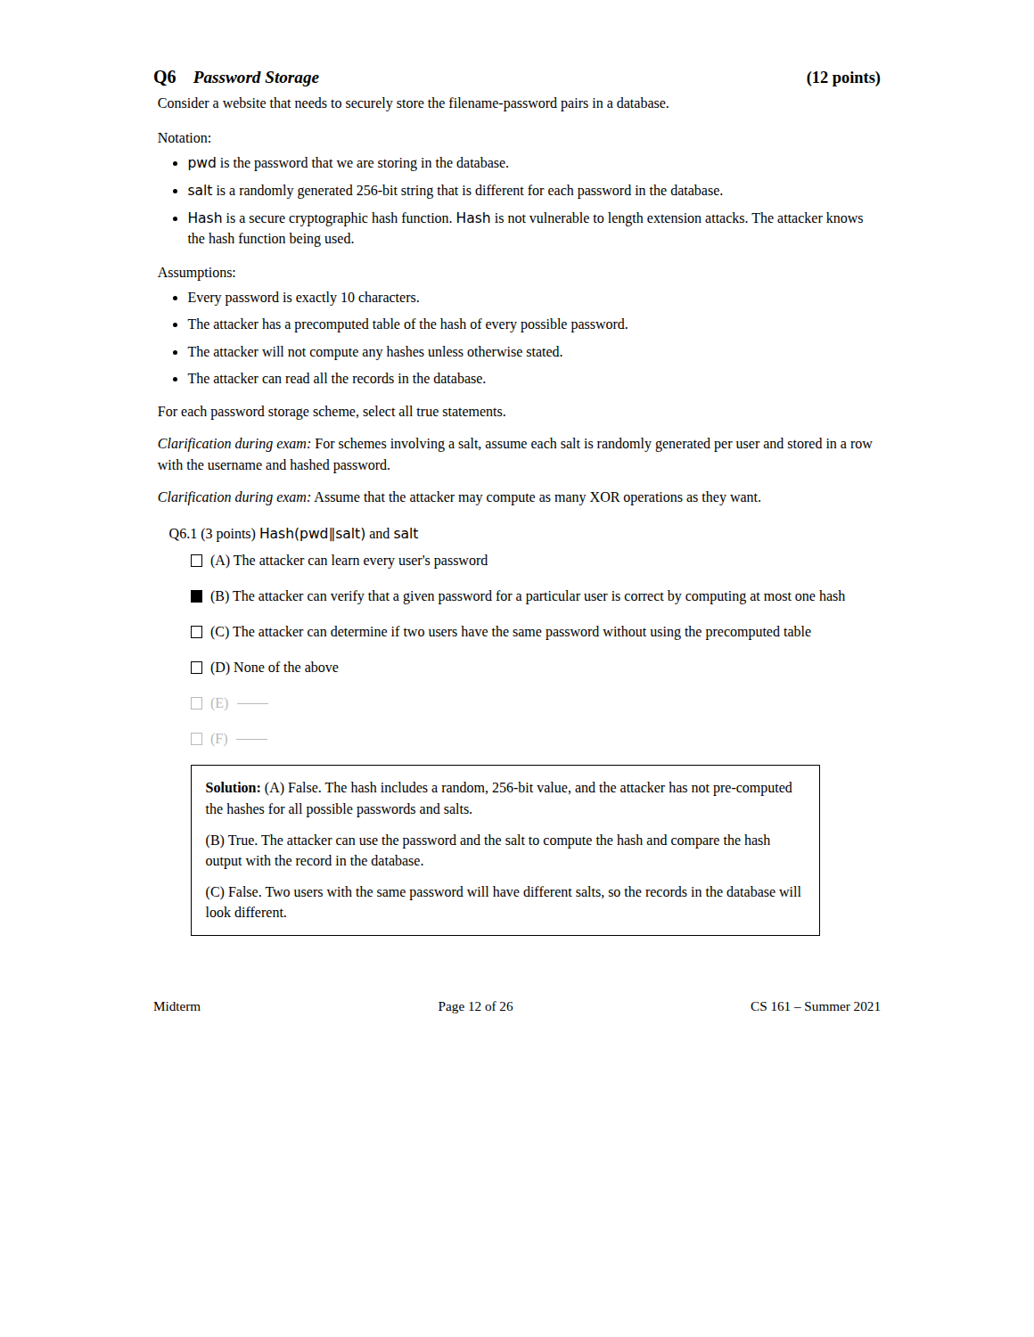Q6 Password Storage (12 points)
Consider a website that needs to securely store the filename-password pairs in a database.
Notation:
pwd is the password that we are storing in the database.
salt is a randomly generated 256-bit string that is different for each password in the database.
Hash is a secure cryptographic hash function. Hash is not vulnerable to length extension attacks. The attacker knows the hash function being used.
Assumptions:
Every password is exactly 10 characters.
The attacker has a precomputed table of the hash of every possible password.
The attacker will not compute any hashes unless otherwise stated.
The attacker can read all the records in the database.
For each password storage scheme, select all true statements.
Clarification during exam: For schemes involving a salt, assume each salt is randomly generated per user and stored in a row with the username and hashed password.
Clarification during exam: Assume that the attacker may compute as many XOR operations as they want.
Q6.1 (3 points) Hash(pwd∥salt) and salt
(A) The attacker can learn every user's password
(B) The attacker can verify that a given password for a particular user is correct by computing at most one hash
(C) The attacker can determine if two users have the same password without using the precomputed table
(D) None of the above
(E)
(F)
Solution: (A) False. The hash includes a random, 256-bit value, and the attacker has not pre-computed the hashes for all possible passwords and salts.
(B) True. The attacker can use the password and the salt to compute the hash and compare the hash output with the record in the database.
(C) False. Two users with the same password will have different salts, so the records in the database will look different.
Midterm Page 12 of 26 CS 161 – Summer 2021